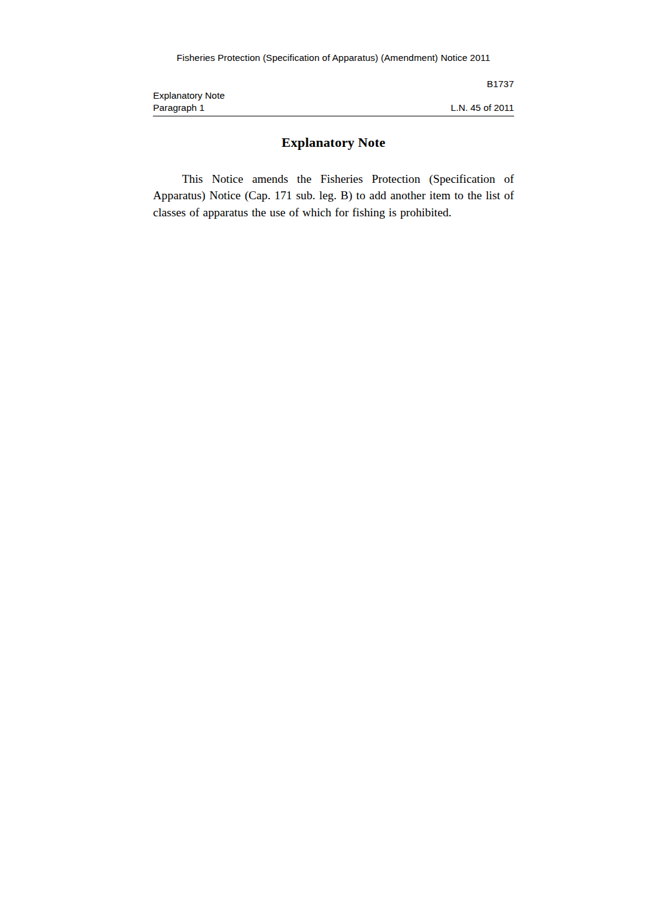Fisheries Protection (Specification of Apparatus) (Amendment) Notice 2011
B1737
Explanatory Note
Paragraph 1
L.N. 45 of 2011
Explanatory Note
This Notice amends the Fisheries Protection (Specification of Apparatus) Notice (Cap. 171 sub. leg. B) to add another item to the list of classes of apparatus the use of which for fishing is prohibited.